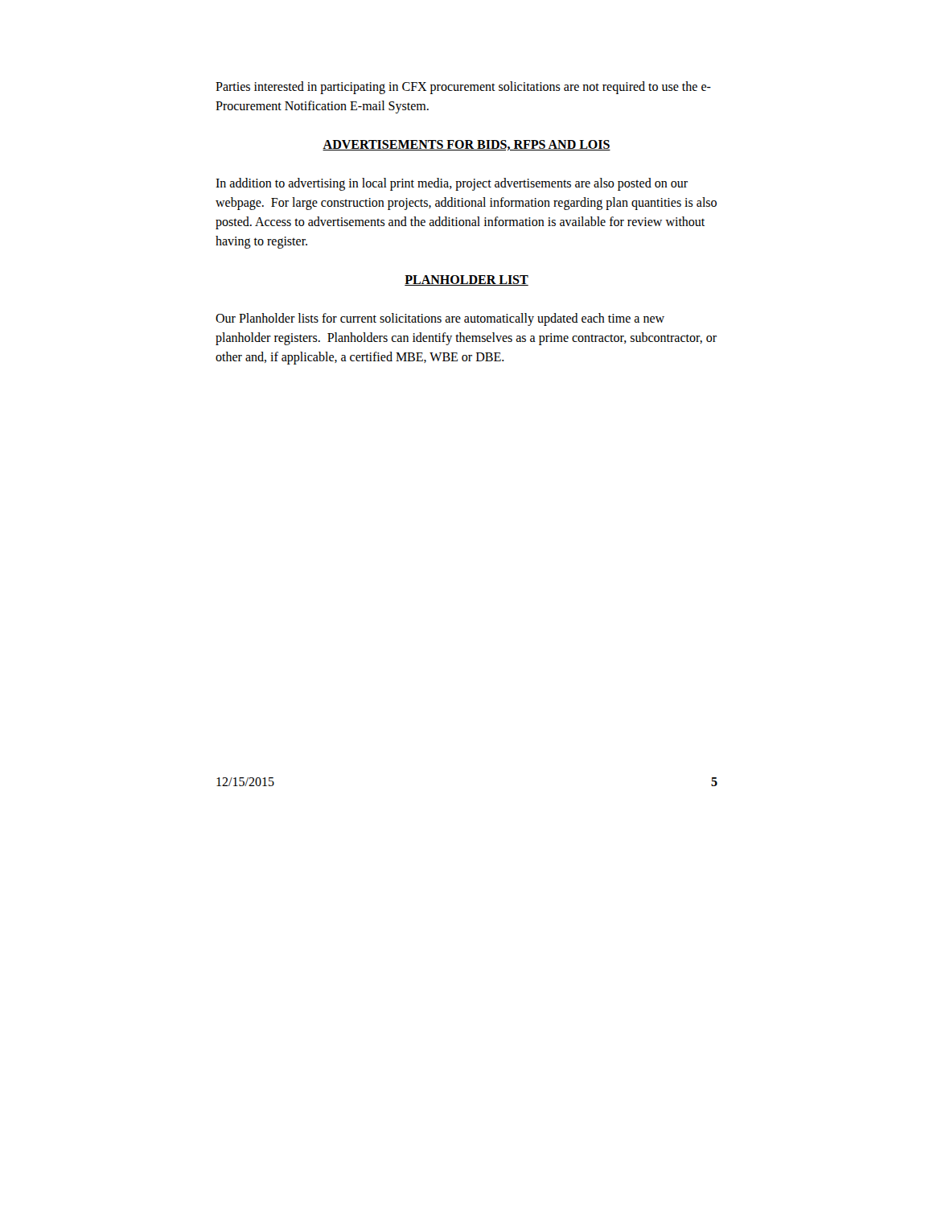Parties interested in participating in CFX procurement solicitations are not required to use the e-Procurement Notification E-mail System.
ADVERTISEMENTS FOR BIDS, RFPS AND LOIS
In addition to advertising in local print media, project advertisements are also posted on our webpage. For large construction projects, additional information regarding plan quantities is also posted. Access to advertisements and the additional information is available for review without having to register.
PLANHOLDER LIST
Our Planholder lists for current solicitations are automatically updated each time a new planholder registers. Planholders can identify themselves as a prime contractor, subcontractor, or other and, if applicable, a certified MBE, WBE or DBE.
12/15/2015 5